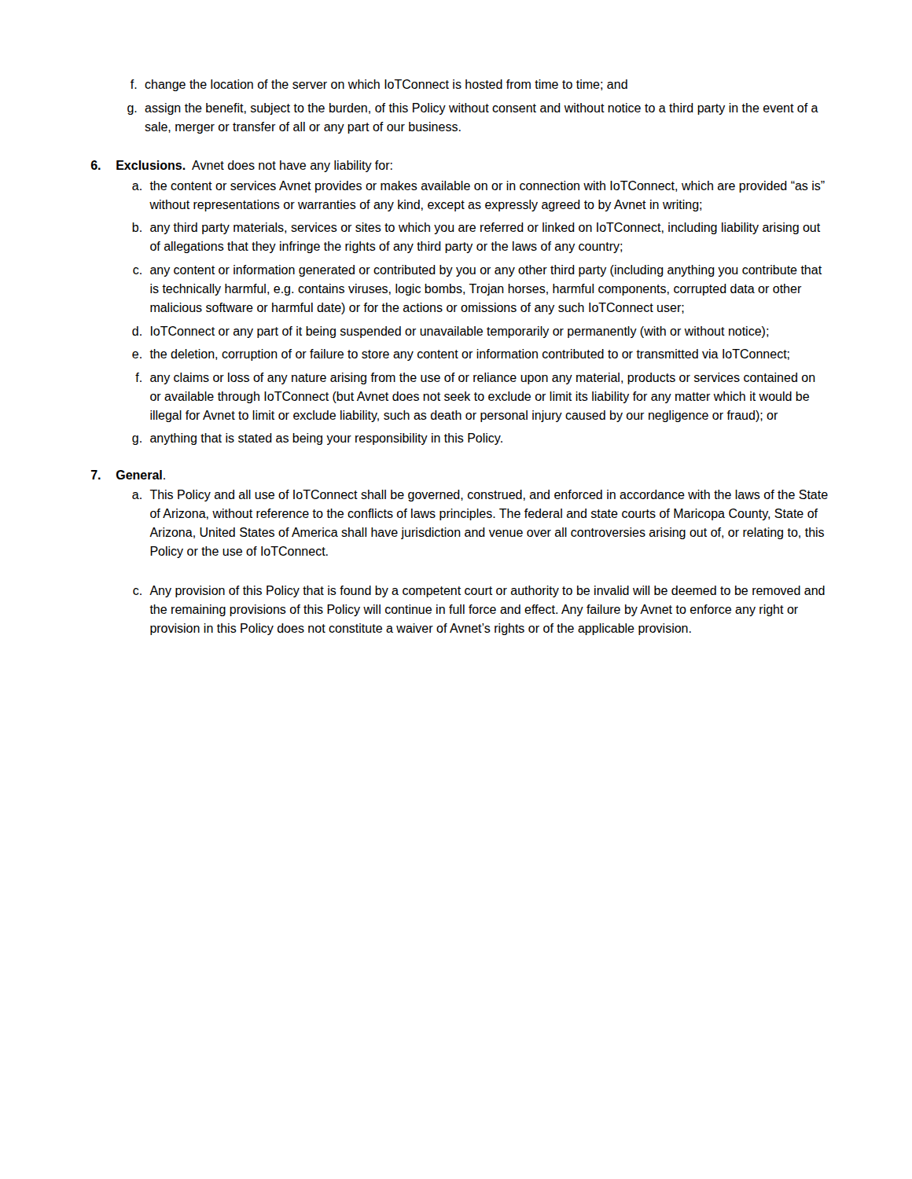change the location of the server on which IoTConnect is hosted from time to time; and
assign the benefit, subject to the burden, of this Policy without consent and without notice to a third party in the event of a sale, merger or transfer of all or any part of our business.
6. Exclusions. Avnet does not have any liability for:
the content or services Avnet provides or makes available on or in connection with IoTConnect, which are provided “as is” without representations or warranties of any kind, except as expressly agreed to by Avnet in writing;
any third party materials, services or sites to which you are referred or linked on IoTConnect, including liability arising out of allegations that they infringe the rights of any third party or the laws of any country;
any content or information generated or contributed by you or any other third party (including anything you contribute that is technically harmful, e.g. contains viruses, logic bombs, Trojan horses, harmful components, corrupted data or other malicious software or harmful date) or for the actions or omissions of any such IoTConnect user;
IoTConnect or any part of it being suspended or unavailable temporarily or permanently (with or without notice);
the deletion, corruption of or failure to store any content or information contributed to or transmitted via IoTConnect;
any claims or loss of any nature arising from the use of or reliance upon any material, products or services contained on or available through IoTConnect (but Avnet does not seek to exclude or limit its liability for any matter which it would be illegal for Avnet to limit or exclude liability, such as death or personal injury caused by our negligence or fraud); or
anything that is stated as being your responsibility in this Policy.
7. General.
This Policy and all use of IoTConnect shall be governed, construed, and enforced in accordance with the laws of the State of Arizona, without reference to the conflicts of laws principles. The federal and state courts of Maricopa County, State of Arizona, United States of America shall have jurisdiction and venue over all controversies arising out of, or relating to, this Policy or the use of IoTConnect.
Any provision of this Policy that is found by a competent court or authority to be invalid will be deemed to be removed and the remaining provisions of this Policy will continue in full force and effect. Any failure by Avnet to enforce any right or provision in this Policy does not constitute a waiver of Avnet’s rights or of the applicable provision.